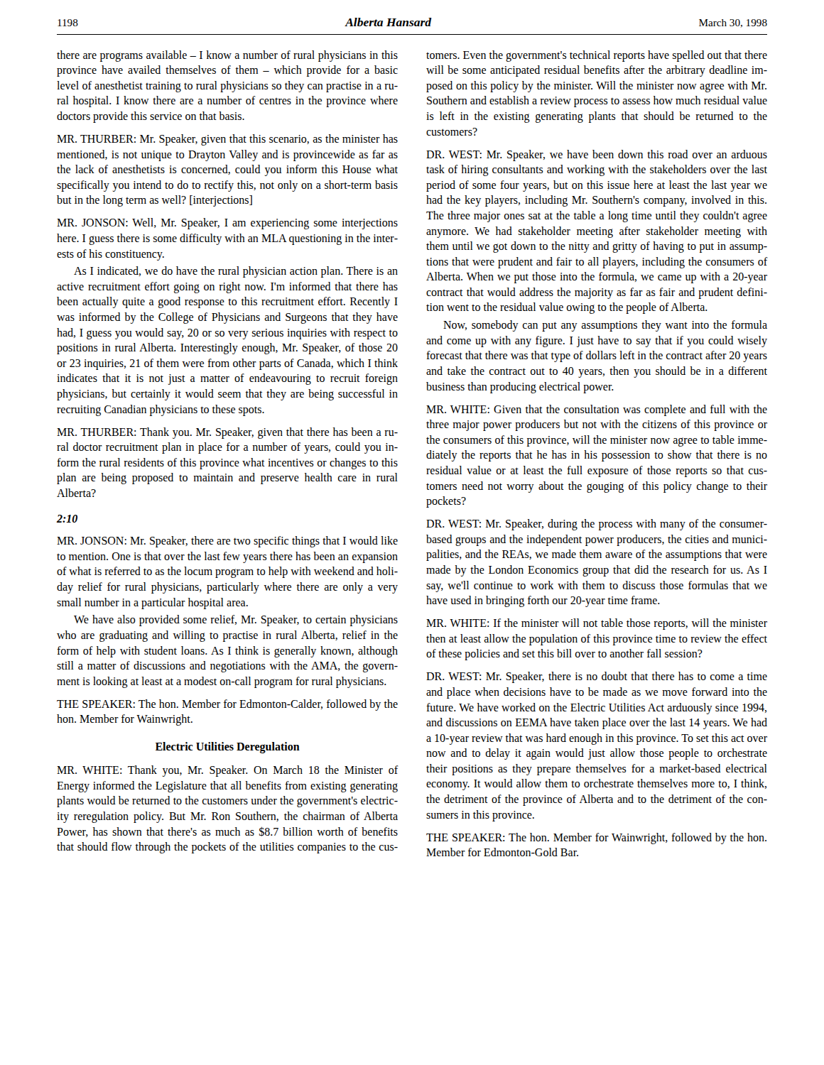1198 Alberta Hansard March 30, 1998
there are programs available – I know a number of rural physicians in this province have availed themselves of them – which provide for a basic level of anesthetist training to rural physicians so they can practise in a rural hospital. I know there are a number of centres in the province where doctors provide this service on that basis.
MR. THURBER: Mr. Speaker, given that this scenario, as the minister has mentioned, is not unique to Drayton Valley and is provincewide as far as the lack of anesthetists is concerned, could you inform this House what specifically you intend to do to rectify this, not only on a short-term basis but in the long term as well? [interjections]
MR. JONSON: Well, Mr. Speaker, I am experiencing some interjections here. I guess there is some difficulty with an MLA questioning in the interests of his constituency.
As I indicated, we do have the rural physician action plan. There is an active recruitment effort going on right now. I'm informed that there has been actually quite a good response to this recruitment effort. Recently I was informed by the College of Physicians and Surgeons that they have had, I guess you would say, 20 or so very serious inquiries with respect to positions in rural Alberta. Interestingly enough, Mr. Speaker, of those 20 or 23 inquiries, 21 of them were from other parts of Canada, which I think indicates that it is not just a matter of endeavouring to recruit foreign physicians, but certainly it would seem that they are being successful in recruiting Canadian physicians to these spots.
MR. THURBER: Thank you. Mr. Speaker, given that there has been a rural doctor recruitment plan in place for a number of years, could you inform the rural residents of this province what incentives or changes to this plan are being proposed to maintain and preserve health care in rural Alberta?
2:10
MR. JONSON: Mr. Speaker, there are two specific things that I would like to mention. One is that over the last few years there has been an expansion of what is referred to as the locum program to help with weekend and holiday relief for rural physicians, particularly where there are only a very small number in a particular hospital area.
We have also provided some relief, Mr. Speaker, to certain physicians who are graduating and willing to practise in rural Alberta, relief in the form of help with student loans. As I think is generally known, although still a matter of discussions and negotiations with the AMA, the government is looking at least at a modest on-call program for rural physicians.
THE SPEAKER: The hon. Member for Edmonton-Calder, followed by the hon. Member for Wainwright.
Electric Utilities Deregulation
MR. WHITE: Thank you, Mr. Speaker. On March 18 the Minister of Energy informed the Legislature that all benefits from existing generating plants would be returned to the customers under the government's electricity reregulation policy. But Mr. Ron Southern, the chairman of Alberta Power, has shown that there's as much as $8.7 billion worth of benefits that should flow through the pockets of the utilities companies to the customers. Even the government's technical reports have spelled out that there will be some anticipated residual benefits after the arbitrary deadline imposed on this policy by the minister. Will the minister now agree with Mr. Southern and establish a review process to assess how much residual value is left in the existing generating plants that should be returned to the customers?
DR. WEST: Mr. Speaker, we have been down this road over an arduous task of hiring consultants and working with the stakeholders over the last period of some four years, but on this issue here at least the last year we had the key players, including Mr. Southern's company, involved in this. The three major ones sat at the table a long time until they couldn't agree anymore. We had stakeholder meeting after stakeholder meeting with them until we got down to the nitty and gritty of having to put in assumptions that were prudent and fair to all players, including the consumers of Alberta. When we put those into the formula, we came up with a 20-year contract that would address the majority as far as fair and prudent definition went to the residual value owing to the people of Alberta.
Now, somebody can put any assumptions they want into the formula and come up with any figure. I just have to say that if you could wisely forecast that there was that type of dollars left in the contract after 20 years and take the contract out to 40 years, then you should be in a different business than producing electrical power.
MR. WHITE: Given that the consultation was complete and full with the three major power producers but not with the citizens of this province or the consumers of this province, will the minister now agree to table immediately the reports that he has in his possession to show that there is no residual value or at least the full exposure of those reports so that customers need not worry about the gouging of this policy change to their pockets?
DR. WEST: Mr. Speaker, during the process with many of the consumer-based groups and the independent power producers, the cities and municipalities, and the REAs, we made them aware of the assumptions that were made by the London Economics group that did the research for us. As I say, we'll continue to work with them to discuss those formulas that we have used in bringing forth our 20-year time frame.
MR. WHITE: If the minister will not table those reports, will the minister then at least allow the population of this province time to review the effect of these policies and set this bill over to another fall session?
DR. WEST: Mr. Speaker, there is no doubt that there has to come a time and place when decisions have to be made as we move forward into the future. We have worked on the Electric Utilities Act arduously since 1994, and discussions on EEMA have taken place over the last 14 years. We had a 10-year review that was hard enough in this province. To set this act over now and to delay it again would just allow those people to orchestrate their positions as they prepare themselves for a market-based electrical economy. It would allow them to orchestrate themselves more to, I think, the detriment of the province of Alberta and to the detriment of the consumers in this province.
THE SPEAKER: The hon. Member for Wainwright, followed by the hon. Member for Edmonton-Gold Bar.